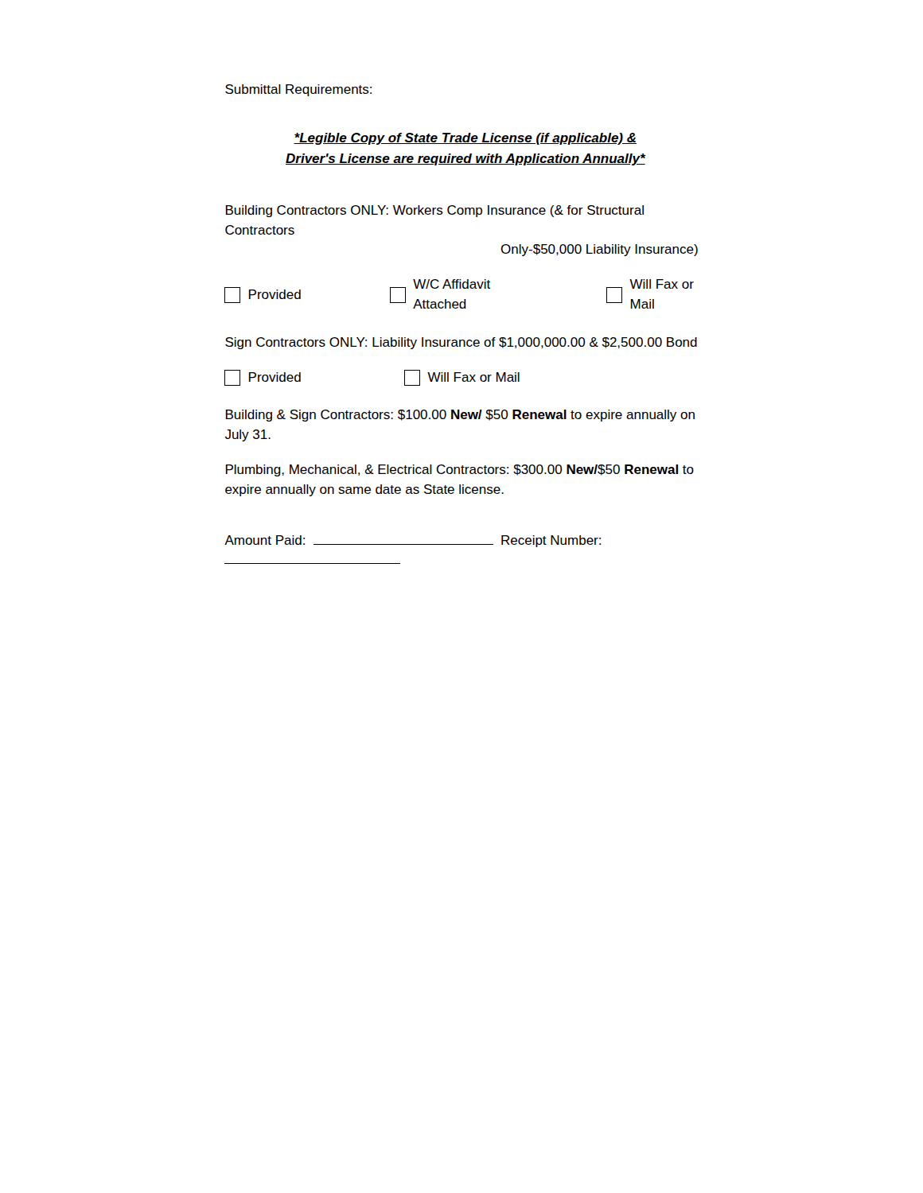Submittal Requirements:
*Legible Copy of State Trade License (if applicable) &
Driver's License are required with Application Annually*
Building Contractors ONLY: Workers Comp Insurance (& for Structural Contractors Only-$50,000 Liability Insurance)
Provided W/C Affidavit Attached Will Fax or Mail
Sign Contractors ONLY: Liability Insurance of $1,000,000.00 & $2,500.00 Bond
Provided Will Fax or Mail
Building & Sign Contractors: $100.00 New/ $50 Renewal to expire annually on July 31.
Plumbing, Mechanical, & Electrical Contractors: $300.00 New/$50 Renewal to expire annually on same date as State license.
Amount Paid: Receipt Number: